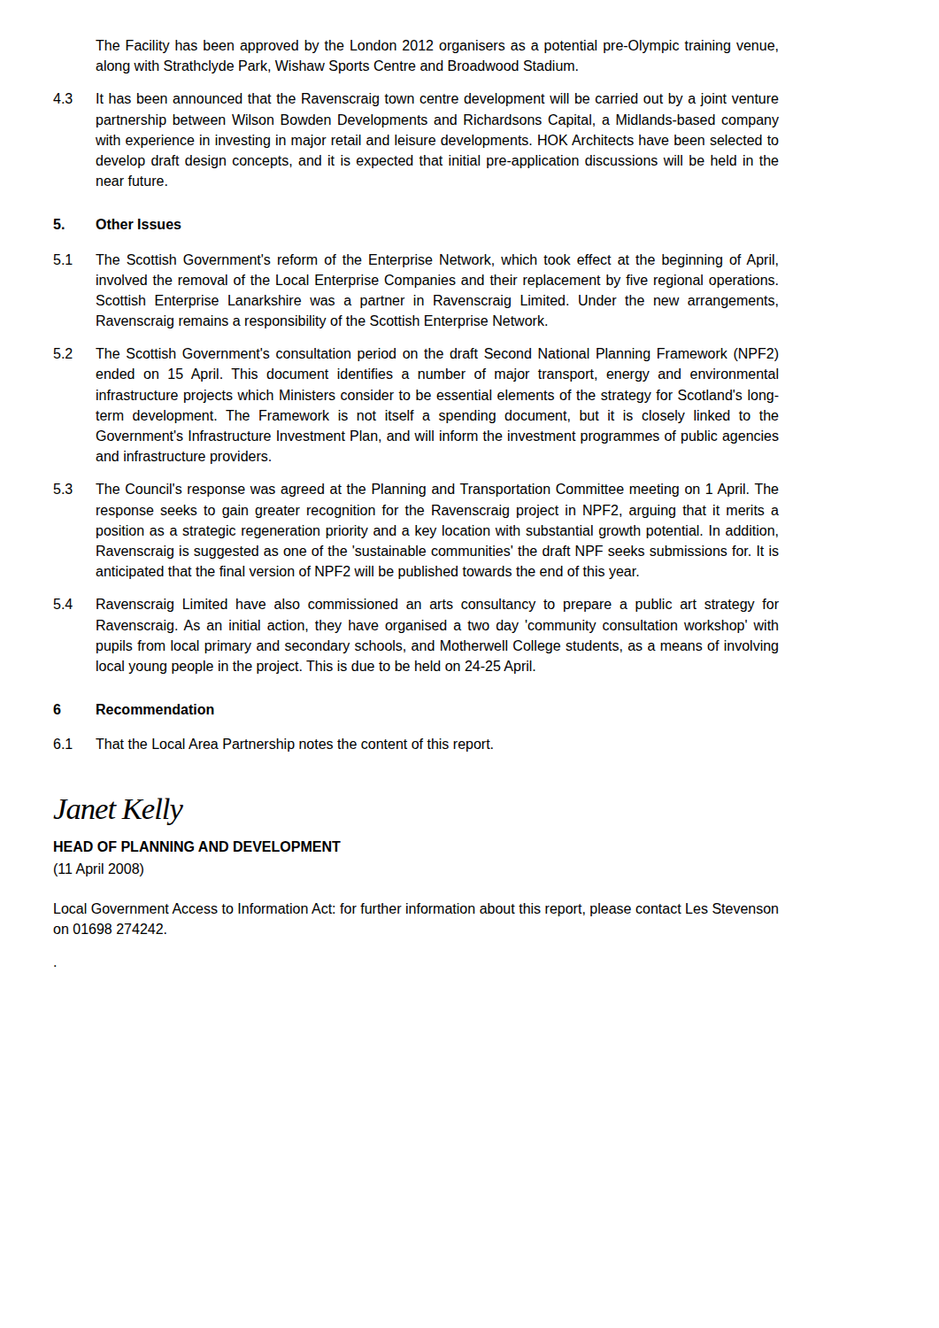The Facility has been approved by the London 2012 organisers as a potential pre-Olympic training venue, along with Strathclyde Park, Wishaw Sports Centre and Broadwood Stadium.
4.3
It has been announced that the Ravenscraig town centre development will be carried out by a joint venture partnership between Wilson Bowden Developments and Richardsons Capital, a Midlands-based company with experience in investing in major retail and leisure developments. HOK Architects have been selected to develop draft design concepts, and it is expected that initial pre-application discussions will be held in the near future.
5. Other Issues
5.1
The Scottish Government's reform of the Enterprise Network, which took effect at the beginning of April, involved the removal of the Local Enterprise Companies and their replacement by five regional operations. Scottish Enterprise Lanarkshire was a partner in Ravenscraig Limited. Under the new arrangements, Ravenscraig remains a responsibility of the Scottish Enterprise Network.
5.2
The Scottish Government's consultation period on the draft Second National Planning Framework (NPF2) ended on 15 April. This document identifies a number of major transport, energy and environmental infrastructure projects which Ministers consider to be essential elements of the strategy for Scotland's long-term development. The Framework is not itself a spending document, but it is closely linked to the Government's Infrastructure Investment Plan, and will inform the investment programmes of public agencies and infrastructure providers.
5.3
The Council's response was agreed at the Planning and Transportation Committee meeting on 1 April. The response seeks to gain greater recognition for the Ravenscraig project in NPF2, arguing that it merits a position as a strategic regeneration priority and a key location with substantial growth potential. In addition, Ravenscraig is suggested as one of the 'sustainable communities' the draft NPF seeks submissions for. It is anticipated that the final version of NPF2 will be published towards the end of this year.
5.4
Ravenscraig Limited have also commissioned an arts consultancy to prepare a public art strategy for Ravenscraig. As an initial action, they have organised a two day 'community consultation workshop' with pupils from local primary and secondary schools, and Motherwell College students, as a means of involving local young people in the project. This is due to be held on 24-25 April.
6 Recommendation
6.1
That the Local Area Partnership notes the content of this report.
Janet Kelly
HEAD OF PLANNING AND DEVELOPMENT
(11 April 2008)
Local Government Access to Information Act: for further information about this report, please contact Les Stevenson on 01698 274242.
.